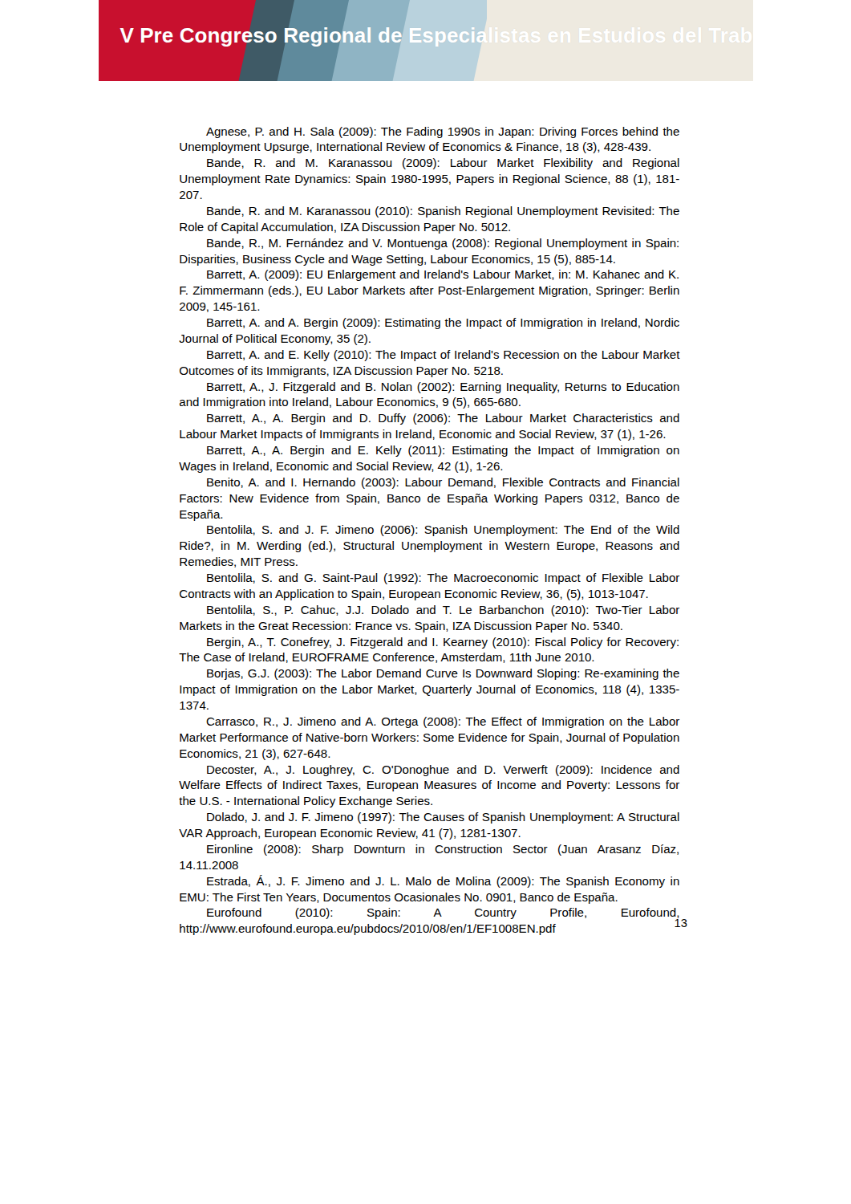V Pre Congreso Regional de Especialistas en Estudios del Trabajo
Agnese, P. and H. Sala (2009): The Fading 1990s in Japan: Driving Forces behind the Unemployment Upsurge, International Review of Economics & Finance, 18 (3), 428-439.
Bande, R. and M. Karanassou (2009): Labour Market Flexibility and Regional Unemployment Rate Dynamics: Spain 1980-1995, Papers in Regional Science, 88 (1), 181-207.
Bande, R. and M. Karanassou (2010): Spanish Regional Unemployment Revisited: The Role of Capital Accumulation, IZA Discussion Paper No. 5012.
Bande, R., M. Fernández and V. Montuenga (2008): Regional Unemployment in Spain: Disparities, Business Cycle and Wage Setting, Labour Economics, 15 (5), 885-14.
Barrett, A. (2009): EU Enlargement and Ireland's Labour Market, in: M. Kahanec and K. F. Zimmermann (eds.), EU Labor Markets after Post-Enlargement Migration, Springer: Berlin 2009, 145-161.
Barrett, A. and A. Bergin (2009): Estimating the Impact of Immigration in Ireland, Nordic Journal of Political Economy, 35 (2).
Barrett, A. and E. Kelly (2010): The Impact of Ireland's Recession on the Labour Market Outcomes of its Immigrants, IZA Discussion Paper No. 5218.
Barrett, A., J. Fitzgerald and B. Nolan (2002): Earning Inequality, Returns to Education and Immigration into Ireland, Labour Economics, 9 (5), 665-680.
Barrett, A., A. Bergin and D. Duffy (2006): The Labour Market Characteristics and Labour Market Impacts of Immigrants in Ireland, Economic and Social Review, 37 (1), 1-26.
Barrett, A., A. Bergin and E. Kelly (2011): Estimating the Impact of Immigration on Wages in Ireland, Economic and Social Review, 42 (1), 1-26.
Benito, A. and I. Hernando (2003): Labour Demand, Flexible Contracts and Financial Factors: New Evidence from Spain, Banco de España Working Papers 0312, Banco de España.
Bentolila, S. and J. F. Jimeno (2006): Spanish Unemployment: The End of the Wild Ride?, in M. Werding (ed.), Structural Unemployment in Western Europe, Reasons and Remedies, MIT Press.
Bentolila, S. and G. Saint-Paul (1992): The Macroeconomic Impact of Flexible Labor Contracts with an Application to Spain, European Economic Review, 36, (5), 1013-1047.
Bentolila, S., P. Cahuc, J.J. Dolado and T. Le Barbanchon (2010): Two-Tier Labor Markets in the Great Recession: France vs. Spain, IZA Discussion Paper No. 5340.
Bergin, A., T. Conefrey, J. Fitzgerald and I. Kearney (2010): Fiscal Policy for Recovery: The Case of Ireland, EUROFRAME Conference, Amsterdam, 11th June 2010.
Borjas, G.J. (2003): The Labor Demand Curve Is Downward Sloping: Re-examining the Impact of Immigration on the Labor Market, Quarterly Journal of Economics, 118 (4), 1335-1374.
Carrasco, R., J. Jimeno and A. Ortega (2008): The Effect of Immigration on the Labor Market Performance of Native-born Workers: Some Evidence for Spain, Journal of Population Economics, 21 (3), 627-648.
Decoster, A., J. Loughrey, C. O'Donoghue and D. Verwerft (2009): Incidence and Welfare Effects of Indirect Taxes, European Measures of Income and Poverty: Lessons for the U.S. - International Policy Exchange Series.
Dolado, J. and J. F. Jimeno (1997): The Causes of Spanish Unemployment: A Structural VAR Approach, European Economic Review, 41 (7), 1281-1307.
Eironline (2008): Sharp Downturn in Construction Sector (Juan Arasanz Díaz, 14.11.2008
Estrada, Á., J. F. Jimeno and J. L. Malo de Molina (2009): The Spanish Economy in EMU: The First Ten Years, Documentos Ocasionales No. 0901, Banco de España.
Eurofound (2010): Spain: A Country Profile, Eurofound, http://www.eurofound.europa.eu/pubdocs/2010/08/en/1/EF1008EN.pdf
13